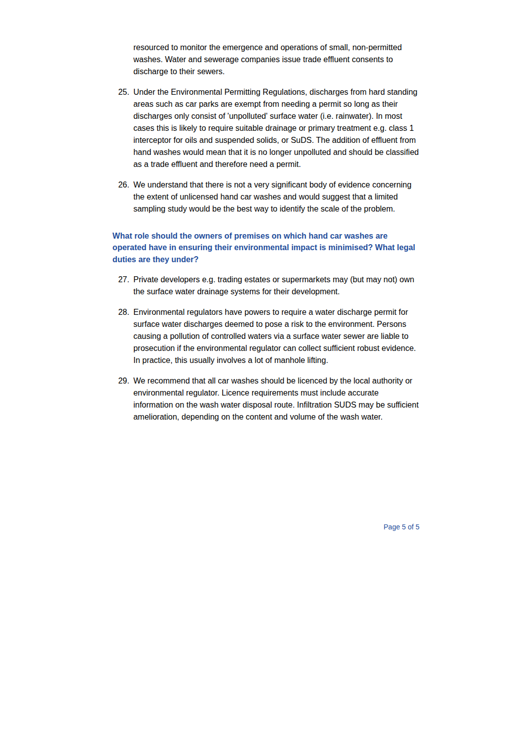resourced to monitor the emergence and operations of small, non-permitted washes. Water and sewerage companies issue trade effluent consents to discharge to their sewers.
25. Under the Environmental Permitting Regulations, discharges from hard standing areas such as car parks are exempt from needing a permit so long as their discharges only consist of 'unpolluted' surface water (i.e. rainwater). In most cases this is likely to require suitable drainage or primary treatment e.g. class 1 interceptor for oils and suspended solids, or SuDS. The addition of effluent from hand washes would mean that it is no longer unpolluted and should be classified as a trade effluent and therefore need a permit.
26. We understand that there is not a very significant body of evidence concerning the extent of unlicensed hand car washes and would suggest that a limited sampling study would be the best way to identify the scale of the problem.
What role should the owners of premises on which hand car washes are operated have in ensuring their environmental impact is minimised? What legal duties are they under?
27. Private developers e.g. trading estates or supermarkets may (but may not) own the surface water drainage systems for their development.
28. Environmental regulators have powers to require a water discharge permit for surface water discharges deemed to pose a risk to the environment. Persons causing a pollution of controlled waters via a surface water sewer are liable to prosecution if the environmental regulator can collect sufficient robust evidence. In practice, this usually involves a lot of manhole lifting.
29. We recommend that all car washes should be licenced by the local authority or environmental regulator. Licence requirements must include accurate information on the wash water disposal route. Infiltration SUDS may be sufficient amelioration, depending on the content and volume of the wash water.
Page 5 of 5